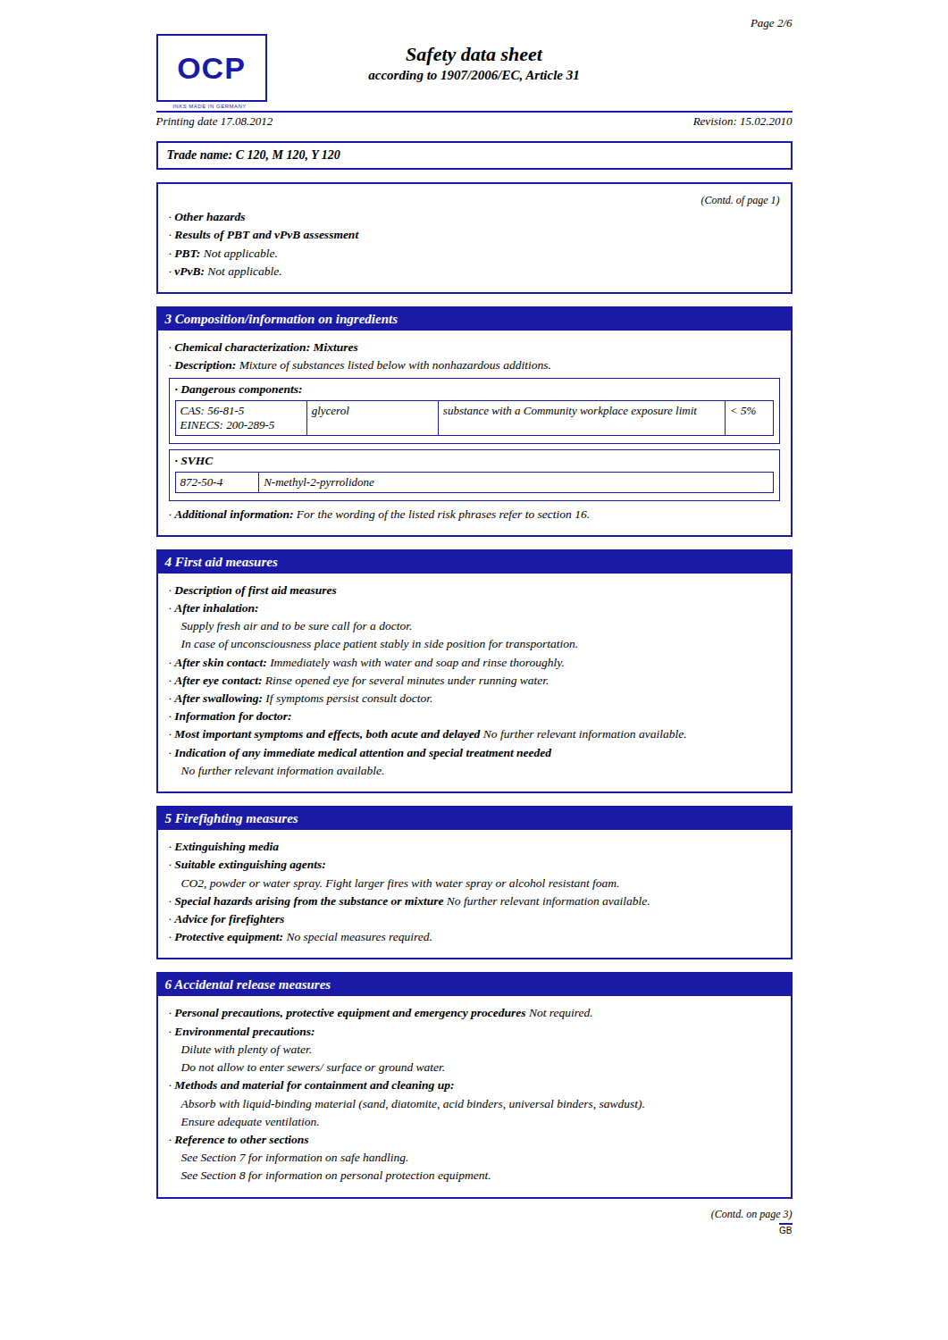Page 2/6
OCP
INKS MADE IN GERMANY
Safety data sheet
according to 1907/2006/EC, Article 31
Printing date 17.08.2012 Revision: 15.02.2010
Trade name: C 120, M 120, Y 120
(Contd. of page 1)
· Other hazards
· Results of PBT and vPvB assessment
· PBT: Not applicable.
· vPvB: Not applicable.
3 Composition/information on ingredients
· Chemical characterization: Mixtures
· Description: Mixture of substances listed below with nonhazardous additions.
· Dangerous components:
| CAS: 56-81-5 EINECS: 200-289-5 | glycerol | substance with a Community workplace exposure limit | < 5% |
· SVHC
| 872-50-4 | N-methyl-2-pyrrolidone |
· Additional information: For the wording of the listed risk phrases refer to section 16.
4 First aid measures
· Description of first aid measures
· After inhalation:
Supply fresh air and to be sure call for a doctor.
In case of unconsciousness place patient stably in side position for transportation.
· After skin contact: Immediately wash with water and soap and rinse thoroughly.
· After eye contact: Rinse opened eye for several minutes under running water.
· After swallowing: If symptoms persist consult doctor.
· Information for doctor:
· Most important symptoms and effects, both acute and delayed No further relevant information available.
· Indication of any immediate medical attention and special treatment needed
No further relevant information available.
5 Firefighting measures
· Extinguishing media
· Suitable extinguishing agents:
CO2, powder or water spray. Fight larger fires with water spray or alcohol resistant foam.
· Special hazards arising from the substance or mixture No further relevant information available.
· Advice for firefighters
· Protective equipment: No special measures required.
6 Accidental release measures
· Personal precautions, protective equipment and emergency procedures Not required.
· Environmental precautions:
Dilute with plenty of water.
Do not allow to enter sewers/ surface or ground water.
· Methods and material for containment and cleaning up:
Absorb with liquid-binding material (sand, diatomite, acid binders, universal binders, sawdust).
Ensure adequate ventilation.
· Reference to other sections
See Section 7 for information on safe handling.
See Section 8 for information on personal protection equipment.
(Contd. on page 3)
GB